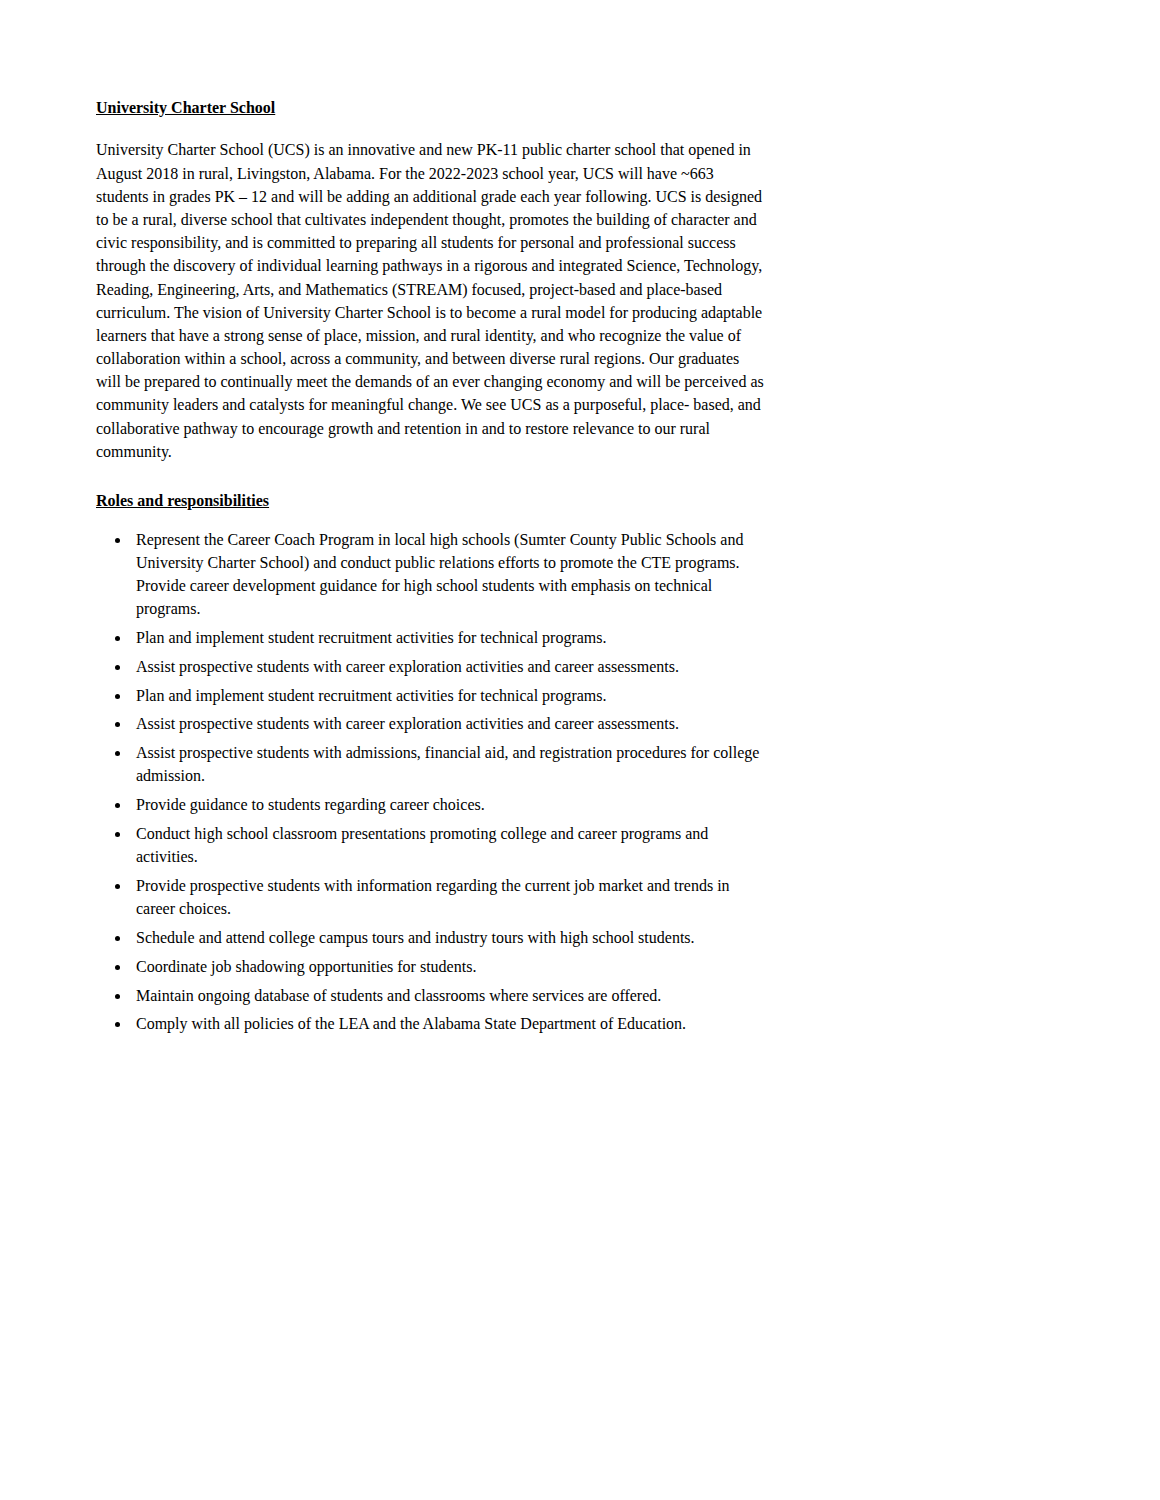University Charter School
University Charter School (UCS) is an innovative and new PK-11 public charter school that opened in August 2018 in rural, Livingston, Alabama. For the 2022-2023 school year, UCS will have ~663 students in grades PK – 12 and will be adding an additional grade each year following. UCS is designed to be a rural, diverse school that cultivates independent thought, promotes the building of character and civic responsibility, and is committed to preparing all students for personal and professional success through the discovery of individual learning pathways in a rigorous and integrated Science, Technology, Reading, Engineering, Arts, and Mathematics (STREAM) focused, project-based and place-based curriculum. The vision of University Charter School is to become a rural model for producing adaptable learners that have a strong sense of place, mission, and rural identity, and who recognize the value of collaboration within a school, across a community, and between diverse rural regions. Our graduates will be prepared to continually meet the demands of an ever changing economy and will be perceived as community leaders and catalysts for meaningful change. We see UCS as a purposeful, place- based, and collaborative pathway to encourage growth and retention in and to restore relevance to our rural community.
Roles and responsibilities
Represent the Career Coach Program in local high schools (Sumter County Public Schools and University Charter School) and conduct public relations efforts to promote the CTE programs. Provide career development guidance for high school students with emphasis on technical programs.
Plan and implement student recruitment activities for technical programs.
Assist prospective students with career exploration activities and career assessments.
Plan and implement student recruitment activities for technical programs.
Assist prospective students with career exploration activities and career assessments.
Assist prospective students with admissions, financial aid, and registration procedures for college admission.
Provide guidance to students regarding career choices.
Conduct high school classroom presentations promoting college and career programs and activities.
Provide prospective students with information regarding the current job market and trends in career choices.
Schedule and attend college campus tours and industry tours with high school students.
Coordinate job shadowing opportunities for students.
Maintain ongoing database of students and classrooms where services are offered.
Comply with all policies of the LEA and the Alabama State Department of Education.